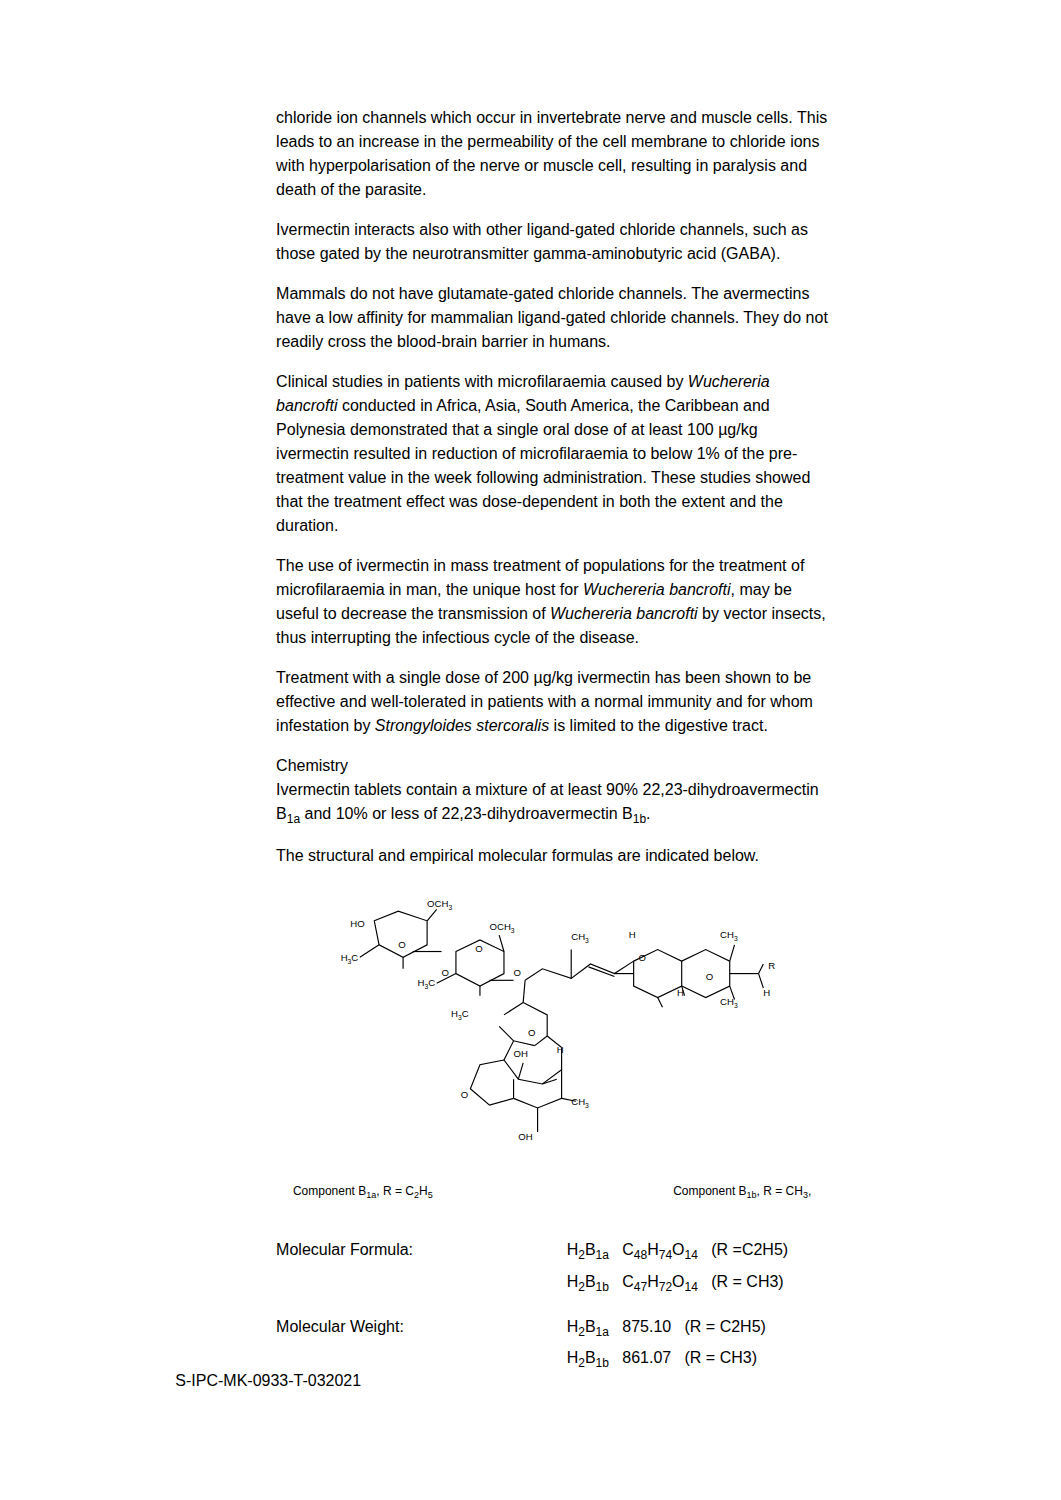chloride ion channels which occur in invertebrate nerve and muscle cells. This leads to an increase in the permeability of the cell membrane to chloride ions with hyperpolarisation of the nerve or muscle cell, resulting in paralysis and death of the parasite.
Ivermectin interacts also with other ligand-gated chloride channels, such as those gated by the neurotransmitter gamma-aminobutyric acid (GABA).
Mammals do not have glutamate-gated chloride channels. The avermectins have a low affinity for mammalian ligand-gated chloride channels. They do not readily cross the blood-brain barrier in humans.
Clinical studies in patients with microfilaraemia caused by Wuchereria bancrofti conducted in Africa, Asia, South America, the Caribbean and Polynesia demonstrated that a single oral dose of at least 100 µg/kg ivermectin resulted in reduction of microfilaraemia to below 1% of the pre-treatment value in the week following administration. These studies showed that the treatment effect was dose-dependent in both the extent and the duration.
The use of ivermectin in mass treatment of populations for the treatment of microfilaraemia in man, the unique host for Wuchereria bancrofti, may be useful to decrease the transmission of Wuchereria bancrofti by vector insects, thus interrupting the infectious cycle of the disease.
Treatment with a single dose of 200 µg/kg ivermectin has been shown to be effective and well-tolerated in patients with a normal immunity and for whom infestation by Strongyloides stercoralis is limited to the digestive tract.
Chemistry
Ivermectin tablets contain a mixture of at least 90% 22,23-dihydroavermectin B1a and 10% or less of 22,23-dihydroavermectin B1b.
The structural and empirical molecular formulas are indicated below.
Component B1a, R = C2H5 Component B1b, R = CH3,
| Molecular Formula: | H 2 B 1a C 48 H 74 O 14 (R =C2H5) |
| | H 2 B 1b C 47 H 72 O 14 (R = CH3) |
| Molecular Weight: | H 2 B 1a 875.10 (R = C2H5) |
| | H 2 B 1b 861.07 (R = CH3) |
S-IPC-MK-0933-T-032021